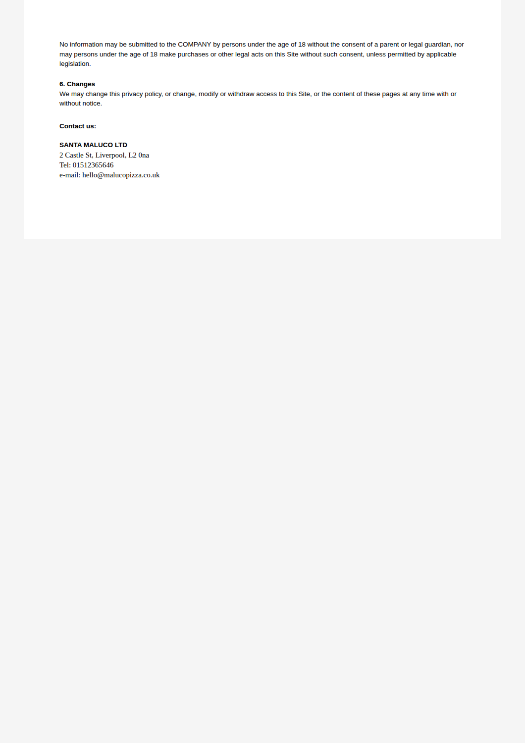No information may be submitted to the COMPANY by persons under the age of 18 without the consent of a parent or legal guardian, nor may persons under the age of 18 make purchases or other legal acts on this Site without such consent, unless permitted by applicable legislation.
6. Changes
We may change this privacy policy, or change, modify or withdraw access to this Site, or the content of these pages at any time with or without notice.
Contact us:
SANTA MALUCO LTD
2 Castle St, Liverpool, L2 0na
Tel: 01512365646
e-mail: hello@malucopizza.co.uk